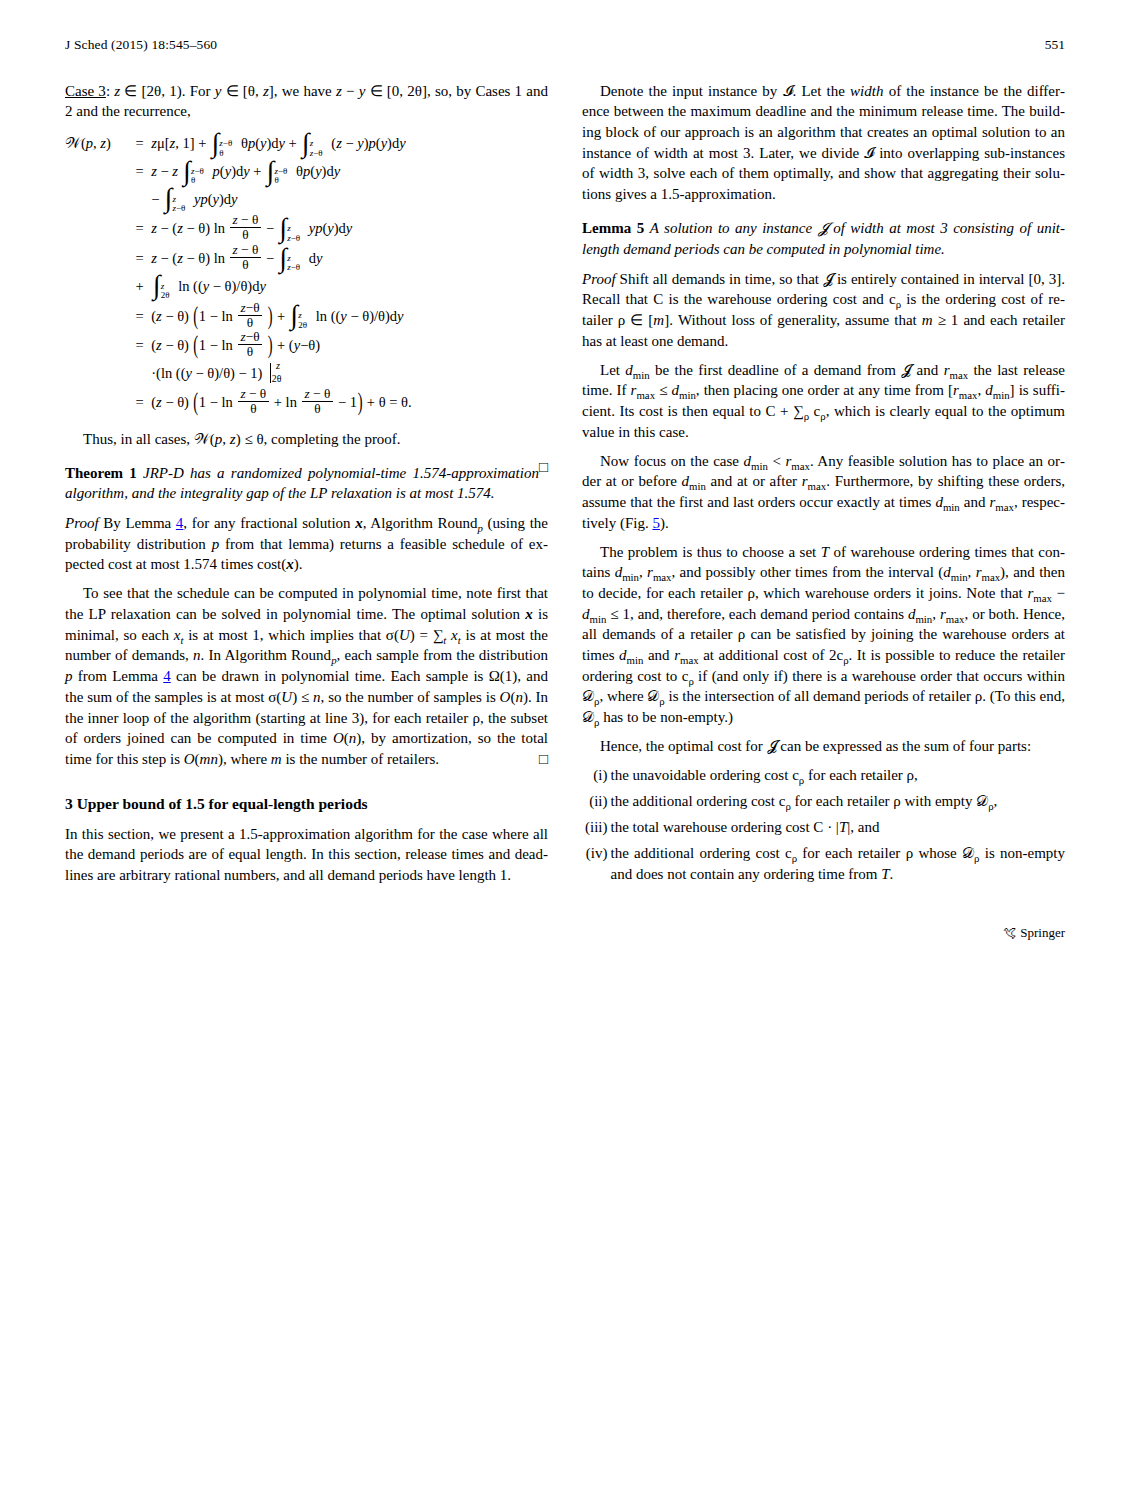J Sched (2015) 18:545–560 551
Case 3: z ∈ [2θ, 1). For y ∈ [θ, z], we have z − y ∈ [0, 2θ], so, by Cases 1 and 2 and the recurrence,
𝒲(p, z)= zμ[z, 1] + ∫z−θ θ θp(y)dy + ∫zz−θ (z − y)p(y)dy = z − z ∫z−θ θ p(y)dy + ∫z−θ θ θp(y)dy − ∫zz−θ yp(y)dy = z − (z − θ) ln z − θ θ − ∫zz−θ yp(y)dy = z − (z − θ) ln z − θ θ − ∫zz−θ dy + ∫z 2θ ln ((y − θ)/θ)dy = (z − θ) (1 − ln z−θ θ ) + ∫z 2θ ln ((y − θ)/θ)dy = (z − θ) (1 − ln z−θ θ ) + (y−θ) ·(ln ((y − θ)/θ) − 1) 2θ z = (z − θ) (1 − ln z − θ θ + ln z − θ θ − 1) + θ = θ.
Thus, in all cases, 𝒲(p, z) ≤ θ, completing the proof.
□
Theorem 1 JRP-D has a randomized polynomial-time 1.574-approximation algorithm, and the integrality gap of the LP relaxation is at most 1.574.
Proof By Lemma 4, for any fractional solution x, Algorithm Roundp (using the probability distribution p from that lemma) returns a feasible schedule of expected cost at most 1.574 times cost(x).
To see that the schedule can be computed in polynomial time, note first that the LP relaxation can be solved in polynomial time. The optimal solution x is minimal, so each xt is at most 1, which implies that σ(U) = ∑t xt is at most the number of demands, n. In Algorithm Roundp, each sample from the distribution p from Lemma 4 can be drawn in polynomial time. Each sample is Ω(1), and the sum of the samples is at most σ(U) ≤ n, so the number of samples is O(n). In the inner loop of the algorithm (starting at line 3), for each retailer ρ, the subset of orders joined can be computed in time O(n), by amortization, so the total time for this step is O(mn), where m is the number of retailers. □
3 Upper bound of 1.5 for equal-length periods
In this section, we present a 1.5-approximation algorithm for the case where all the demand periods are of equal length. In this section, release times and deadlines are arbitrary rational numbers, and all demand periods have length 1.
Denote the input instance by 𝓘. Let the width of the instance be the difference between the maximum deadline and the minimum release time. The building block of our approach is an algorithm that creates an optimal solution to an instance of width at most 3. Later, we divide 𝓘 into overlapping sub-instances of width 3, solve each of them optimally, and show that aggregating their solutions gives a 1.5-approximation.
Lemma 5 A solution to any instance 𝓙 of width at most 3 consisting of unit-length demand periods can be computed in polynomial time.
Proof Shift all demands in time, so that 𝓙 is entirely contained in interval [0, 3]. Recall that C is the warehouse ordering cost and cρ is the ordering cost of retailer ρ ∈ [m]. Without loss of generality, assume that m ≥ 1 and each retailer has at least one demand.
Let dmin be the first deadline of a demand from 𝓙 and rmax the last release time. If rmax ≤ dmin, then placing one order at any time from [rmax, dmin] is sufficient. Its cost is then equal to C + ∑ρ cρ, which is clearly equal to the optimum value in this case.
Now focus on the case dmin < rmax. Any feasible solution has to place an order at or before dmin and at or after rmax. Furthermore, by shifting these orders, assume that the first and last orders occur exactly at times dmin and rmax, respectively (Fig. 5).
The problem is thus to choose a set T of warehouse ordering times that contains dmin, rmax, and possibly other times from the interval (dmin, rmax), and then to decide, for each retailer ρ, which warehouse orders it joins. Note that rmax − dmin ≤ 1, and, therefore, each demand period contains dmin, rmax, or both. Hence, all demands of a retailer ρ can be satisfied by joining the warehouse orders at times dmin and rmax at additional cost of 2cρ. It is possible to reduce the retailer ordering cost to cρ if (and only if) there is a warehouse order that occurs within 𝒟ρ, where 𝒟ρ is the intersection of all demand periods of retailer ρ. (To this end, 𝒟ρ has to be non-empty.)
Hence, the optimal cost for 𝓙 can be expressed as the sum of four parts:
(i) the unavoidable ordering cost cρ for each retailer ρ,
(ii) the additional ordering cost cρ for each retailer ρ with empty 𝒟ρ,
(iii) the total warehouse ordering cost C · |T|, and
(iv) the additional ordering cost cρ for each retailer ρ whose 𝒟ρ is non-empty and does not contain any ordering time from T.
🕊Springer